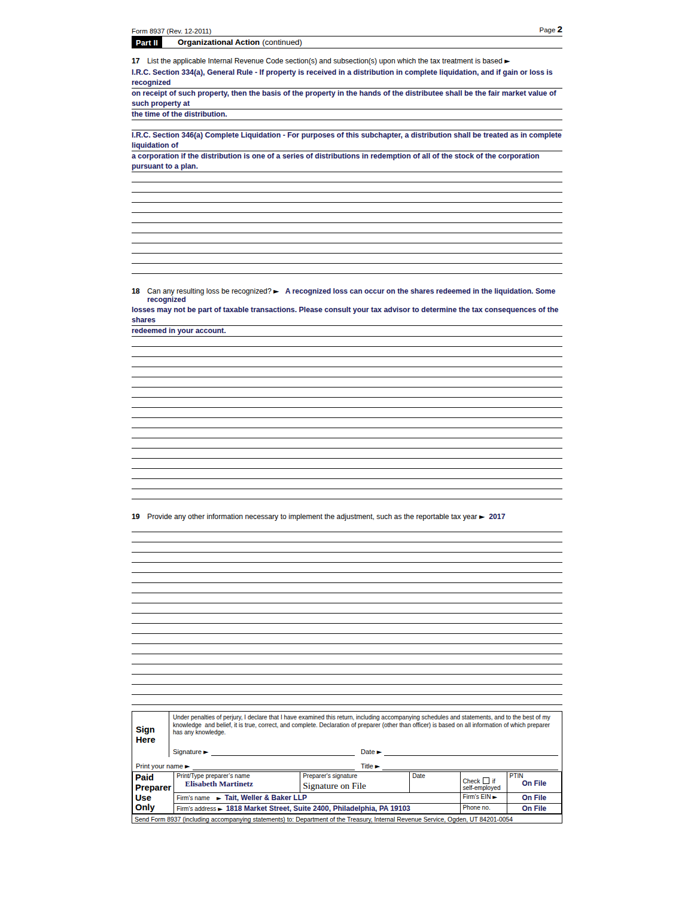Form 8937 (Rev. 12-2011)
Page 2
Part II
Organizational Action(continued)
17
List the applicable Internal Revenue Code section(s) and subsection(s) upon which the tax treatment is based ►
I.R.C. Section 334(a), General Rule - If property is received in a distribution in complete liquidation, and if gain or loss is recognized
on receipt of such property, then the basis of the property in the hands of the distributee shall be the fair market value of such property at
the time of the distribution.
I.R.C. Section 346(a) Complete Liquidation - For purposes of this subchapter, a distribution shall be treated as in complete liquidation of
a corporation if the distribution is one of a series of distributions in redemption of all of the stock of the corporation pursuant to a plan.
18
Can any resulting loss be recognized? ► A recognized loss can occur on the shares redeemed in the liquidation. Some recognized
losses may not be part of taxable transactions. Please consult your tax advisor to determine the tax consequences of the shares
redeemed in your account.
19
Provide any other information necessary to implement the adjustment, such as the reportable tax year ► 2017
Sign
Here
Under penalties of perjury, I declare that I have examined this return, including accompanying schedules and statements, and to the best of my knowledge and belief, it is true, correct, and complete. Declaration of preparer (other than officer) is based on all information of which preparer has any knowledge.
Signature ►
Date ►
Print your name ►
Title ►
| Paid Preparer Use Only | Print/Type preparer’s name Elisabeth Martinetz | Preparer's signature Signature on File | Date | Check if self-employed | PTIN On File |
| Firm's name ► Tait, Weller & Baker LLP | Firm's EIN ► | On File |
| Firm's address ► 1818 Market Street, Suite 2400, Philadelphia, PA 19103 | Phone no. | On File |
Send Form 8937 (including accompanying statements) to: Department of the Treasury, Internal Revenue Service, Ogden, UT 84201-0054